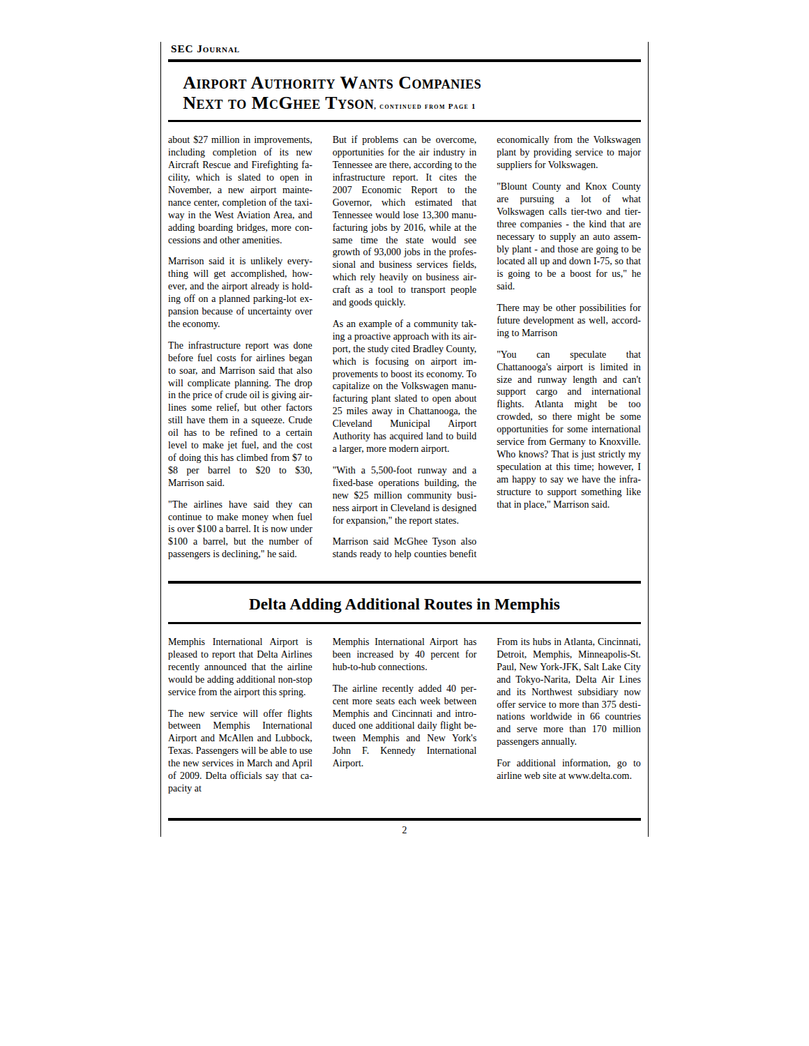SEC Journal
Airport Authority Wants Companies
Next to McGhee Tyson, continued from Page 1
about $27 million in improvements, including completion of its new Aircraft Rescue and Firefighting facility, which is slated to open in November, a new airport maintenance center, completion of the taxiway in the West Aviation Area, and adding boarding bridges, more concessions and other amenities.
Marrison said it is unlikely everything will get accomplished, however, and the airport already is holding off on a planned parking-lot expansion because of uncertainty over the economy.
The infrastructure report was done before fuel costs for airlines began to soar, and Marrison said that also will complicate planning. The drop in the price of crude oil is giving airlines some relief, but other factors still have them in a squeeze. Crude oil has to be refined to a certain level to make jet fuel, and the cost of doing this has climbed from $7 to $8 per barrel to $20 to $30, Marrison said.
"The airlines have said they can continue to make money when fuel is over $100 a barrel. It is now under $100 a barrel, but the number of passengers is declining," he said.
But if problems can be overcome, opportunities for the air industry in Tennessee are there, according to the infrastructure report. It cites the 2007 Economic Report to the Governor, which estimated that Tennessee would lose 13,300 manufacturing jobs by 2016, while at the same time the state would see growth of 93,000 jobs in the professional and business services fields, which rely heavily on business aircraft as a tool to transport people and goods quickly.
As an example of a community taking a proactive approach with its airport, the study cited Bradley County, which is focusing on airport improvements to boost its economy. To capitalize on the Volkswagen manufacturing plant slated to open about 25 miles away in Chattanooga, the Cleveland Municipal Airport Authority has acquired land to build a larger, more modern airport.
"With a 5,500-foot runway and a fixed-base operations building, the new $25 million community business airport in Cleveland is designed for expansion," the report states.
Marrison said McGhee Tyson also stands ready to help counties benefit economically from the Volkswagen plant by providing service to major suppliers for Volkswagen.
"Blount County and Knox County are pursuing a lot of what Volkswagen calls tier-two and tier-three companies - the kind that are necessary to supply an auto assembly plant - and those are going to be located all up and down I-75, so that is going to be a boost for us," he said.
There may be other possibilities for future development as well, according to Marrison
"You can speculate that Chattanooga's airport is limited in size and runway length and can't support cargo and international flights. Atlanta might be too crowded, so there might be some opportunities for some international service from Germany to Knoxville. Who knows? That is just strictly my speculation at this time; however, I am happy to say we have the infrastructure to support something like that in place," Marrison said.
Delta Adding Additional Routes in Memphis
Memphis International Airport is pleased to report that Delta Airlines recently announced that the airline would be adding additional non-stop service from the airport this spring.
The new service will offer flights between Memphis International Airport and McAllen and Lubbock, Texas. Passengers will be able to use the new services in March and April of 2009. Delta officials say that capacity at
Memphis International Airport has been increased by 40 percent for hub-to-hub connections.
The airline recently added 40 percent more seats each week between Memphis and Cincinnati and introduced one additional daily flight between Memphis and New York's John F. Kennedy International Airport.
From its hubs in Atlanta, Cincinnati, Detroit, Memphis, Minneapolis-St. Paul, New York-JFK, Salt Lake City and Tokyo-Narita, Delta Air Lines and its Northwest subsidiary now offer service to more than 375 destinations worldwide in 66 countries and serve more than 170 million passengers annually.
For additional information, go to airline web site at www.delta.com.
2